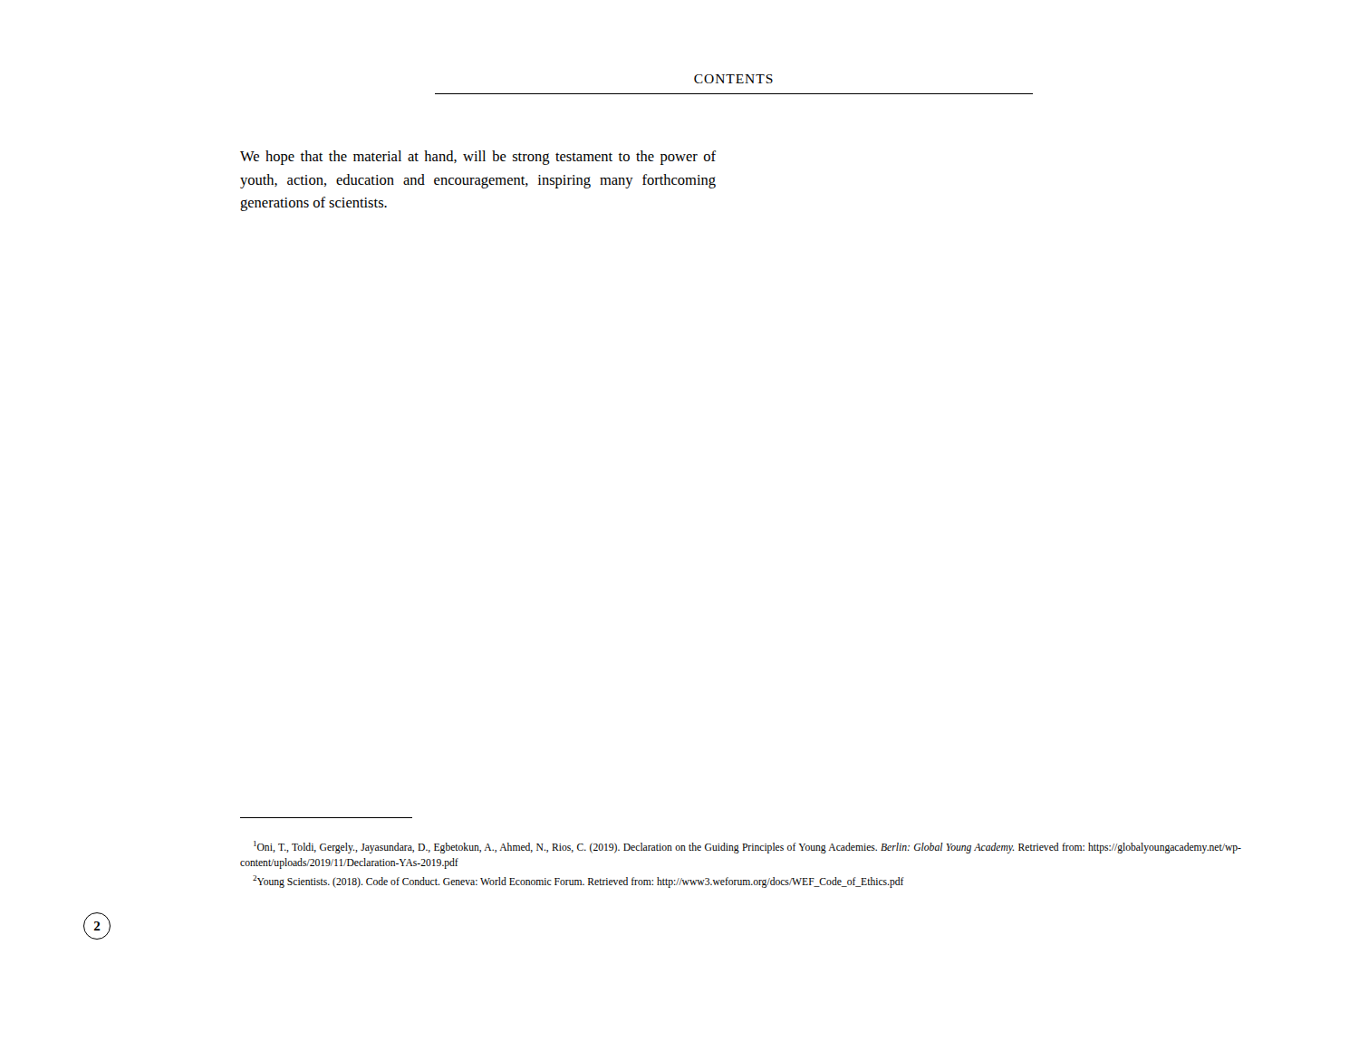CONTENTS
We hope that the material at hand, will be strong testament to the power of youth, action, education and encouragement, inspiring many forthcoming generations of scientists.
1Oni, T., Toldi, Gergely., Jayasundara, D., Egbetokun, A., Ahmed, N., Rios, C. (2019). Declaration on the Guiding Principles of Young Academies. Berlin: Global Young Academy. Retrieved from: https://globalyoungacademy.net/wp-content/uploads/2019/11/Declaration-YAs-2019.pdf
2Young Scientists. (2018). Code of Conduct. Geneva: World Economic Forum. Retrieved from: http://www3.weforum.org/docs/WEF_Code_of_Ethics.pdf
2